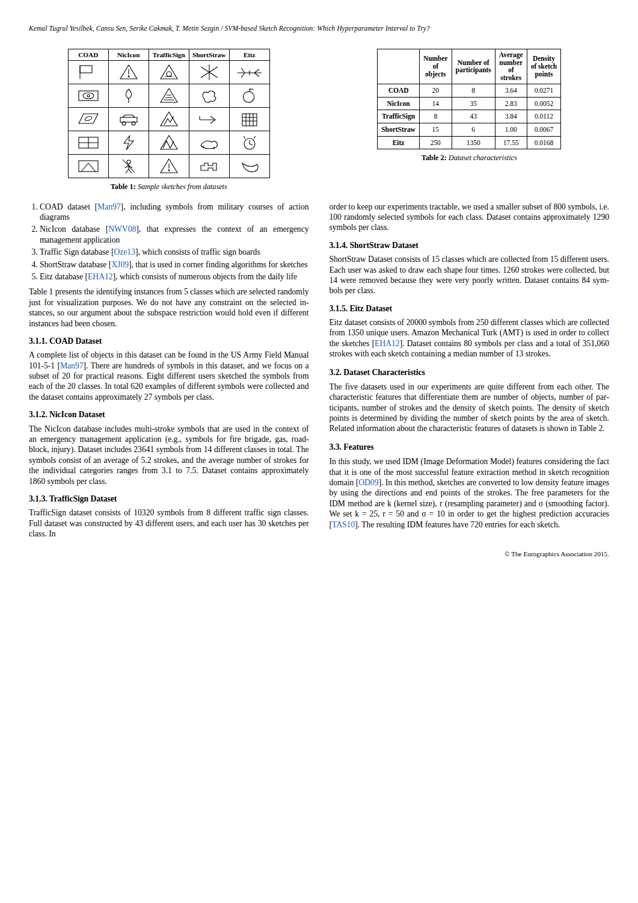Kemal Tugrul Yesilbek, Cansu Sen, Serike Cakmak, T. Metin Sezgin / SVM-based Sketch Recognition: Which Hyperparameter Interval to Try?
| COAD | NicIcon | TrafficSign | ShortStraw | Eitz |
| --- | --- | --- | --- | --- |
Table 1: Sample sketches from datasets
| | Number of objects | Number of participants | Average number of strokes | Density of sketch points |
| --- | --- | --- | --- | --- |
| COAD | 20 | 8 | 3.64 | 0.0271 |
| NicIcon | 14 | 35 | 2.83 | 0.0052 |
| TrafficSign | 8 | 43 | 3.84 | 0.0112 |
| ShortStraw | 15 | 6 | 1.00 | 0.0067 |
| Eitz | 250 | 1350 | 17.55 | 0.0168 |
Table 2: Dataset characteristics
COAD dataset [Man97], including symbols from military courses of action diagrams
NicIcon database [NWV08], that expresses the context of an emergency management application
Traffic Sign database [Oze13], which consists of traffic sign boards
ShortStraw database [XJ09], that is used in corner finding algorithms for sketches
Eitz database [EHA12], which consists of numerous objects from the daily life
Table 1 presents the identifying instances from 5 classes which are selected randomly just for visualization purposes. We do not have any constraint on the selected instances, so our argument about the subspace restriction would hold even if different instances had been chosen.
3.1.1. COAD Dataset
A complete list of objects in this dataset can be found in the US Army Field Manual 101-5-1 [Man97]. There are hundreds of symbols in this dataset, and we focus on a subset of 20 for practical reasons. Eight different users sketched the symbols from each of the 20 classes. In total 620 examples of different symbols were collected and the dataset contains approximately 27 symbols per class.
3.1.2. NicIcon Dataset
The NicIcon database includes multi-stroke symbols that are used in the context of an emergency management application (e.g., symbols for fire brigade, gas, roadblock, injury). Dataset includes 23641 symbols from 14 different classes in total. The symbols consist of an average of 5.2 strokes, and the average number of strokes for the individual categories ranges from 3.1 to 7.5. Dataset contains approximately 1860 symbols per class.
3.1.3. TrafficSign Dataset
TrafficSign dataset consists of 10320 symbols from 8 different traffic sign classes. Full dataset was constructed by 43 different users, and each user has 30 sketches per class. In
order to keep our experiments tractable, we used a smaller subset of 800 symbols, i.e. 100 randomly selected symbols for each class. Dataset contains approximately 1290 symbols per class.
3.1.4. ShortStraw Dataset
ShortStraw Dataset consists of 15 classes which are collected from 15 different users. Each user was asked to draw each shape four times. 1260 strokes were collected, but 14 were removed because they were very poorly written. Dataset contains 84 symbols per class.
3.1.5. Eitz Dataset
Eitz dataset consists of 20000 symbols from 250 different classes which are collected from 1350 unique users. Amazon Mechanical Turk (AMT) is used in order to collect the sketches [EHA12]. Dataset contains 80 symbols per class and a total of 351,060 strokes with each sketch containing a median number of 13 strokes.
3.2. Dataset Characteristics
The five datasets used in our experiments are quite different from each other. The characteristic features that differentiate them are number of objects, number of participants, number of strokes and the density of sketch points. The density of sketch points is determined by dividing the number of sketch points by the area of sketch. Related information about the characteristic features of datasets is shown in Table 2.
3.3. Features
In this study, we used IDM (Image Deformation Model) features considering the fact that it is one of the most successful feature extraction method in sketch recognition domain [OD09]. In this method, sketches are converted to low density feature images by using the directions and end points of the strokes. The free parameters for the IDM method are k (kernel size), r (resampling parameter) and σ (smoothing factor). We set k = 25, r = 50 and σ = 10 in order to get the highest prediction accuracies [TAS10]. The resulting IDM features have 720 entries for each sketch.
© The Eurographics Association 2015.